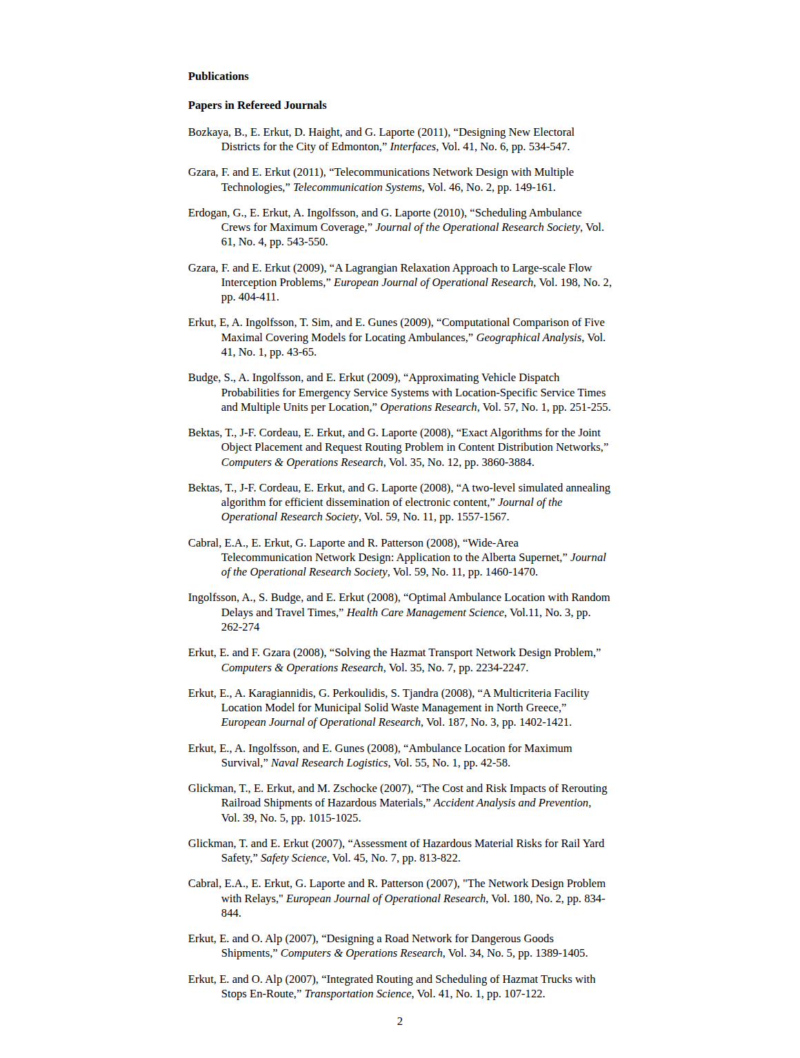Publications
Papers in Refereed Journals
Bozkaya, B., E. Erkut, D. Haight, and G. Laporte (2011), “Designing New Electoral Districts for the City of Edmonton,” Interfaces, Vol. 41, No. 6, pp. 534-547.
Gzara, F. and E. Erkut (2011), “Telecommunications Network Design with Multiple Technologies,” Telecommunication Systems, Vol. 46, No. 2, pp. 149-161.
Erdogan, G., E. Erkut, A. Ingolfsson, and G. Laporte (2010), “Scheduling Ambulance Crews for Maximum Coverage,” Journal of the Operational Research Society, Vol. 61, No. 4, pp. 543-550.
Gzara, F. and E. Erkut (2009), “A Lagrangian Relaxation Approach to Large-scale Flow Interception Problems,” European Journal of Operational Research, Vol. 198, No. 2, pp. 404-411.
Erkut, E, A. Ingolfsson, T. Sim, and E. Gunes (2009), “Computational Comparison of Five Maximal Covering Models for Locating Ambulances,” Geographical Analysis, Vol. 41, No. 1, pp. 43-65.
Budge, S., A. Ingolfsson, and E. Erkut (2009), “Approximating Vehicle Dispatch Probabilities for Emergency Service Systems with Location-Specific Service Times and Multiple Units per Location,” Operations Research, Vol. 57, No. 1, pp. 251-255.
Bektas, T., J-F. Cordeau, E. Erkut, and G. Laporte (2008), “Exact Algorithms for the Joint Object Placement and Request Routing Problem in Content Distribution Networks,” Computers & Operations Research, Vol. 35, No. 12, pp. 3860-3884.
Bektas, T., J-F. Cordeau, E. Erkut, and G. Laporte (2008), “A two-level simulated annealing algorithm for efficient dissemination of electronic content,” Journal of the Operational Research Society, Vol. 59, No. 11, pp. 1557-1567.
Cabral, E.A., E. Erkut, G. Laporte and R. Patterson (2008), “Wide-Area Telecommunication Network Design: Application to the Alberta Supernet,” Journal of the Operational Research Society, Vol. 59, No. 11, pp. 1460-1470.
Ingolfsson, A., S. Budge, and E. Erkut (2008), “Optimal Ambulance Location with Random Delays and Travel Times,” Health Care Management Science, Vol.11, No. 3, pp. 262-274
Erkut, E. and F. Gzara (2008), “Solving the Hazmat Transport Network Design Problem,” Computers & Operations Research, Vol. 35, No. 7, pp. 2234-2247.
Erkut, E., A. Karagiannidis, G. Perkoulidis, S. Tjandra (2008), “A Multicriteria Facility Location Model for Municipal Solid Waste Management in North Greece,” European Journal of Operational Research, Vol. 187, No. 3, pp. 1402-1421.
Erkut, E., A. Ingolfsson, and E. Gunes (2008), “Ambulance Location for Maximum Survival,” Naval Research Logistics, Vol. 55, No. 1, pp. 42-58.
Glickman, T., E. Erkut, and M. Zschocke (2007), “The Cost and Risk Impacts of Rerouting Railroad Shipments of Hazardous Materials,” Accident Analysis and Prevention, Vol. 39, No. 5, pp. 1015-1025.
Glickman, T. and E. Erkut (2007), “Assessment of Hazardous Material Risks for Rail Yard Safety,” Safety Science, Vol. 45, No. 7, pp. 813-822.
Cabral, E.A., E. Erkut, G. Laporte and R. Patterson (2007), "The Network Design Problem with Relays," European Journal of Operational Research, Vol. 180, No. 2, pp. 834-844.
Erkut, E. and O. Alp (2007), “Designing a Road Network for Dangerous Goods Shipments,” Computers & Operations Research, Vol. 34, No. 5, pp. 1389-1405.
Erkut, E. and O. Alp (2007), “Integrated Routing and Scheduling of Hazmat Trucks with Stops En-Route,” Transportation Science, Vol. 41, No. 1, pp. 107-122.
2